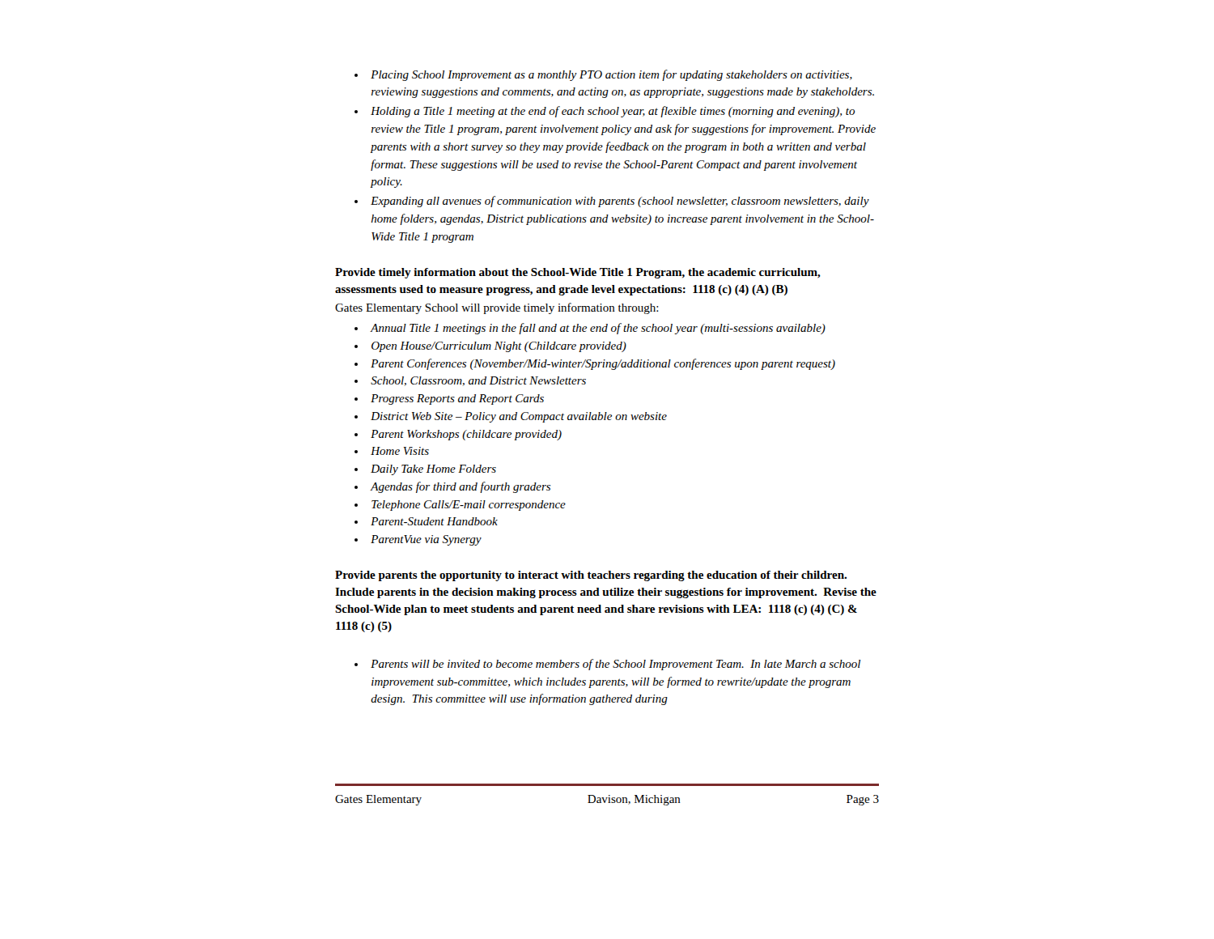Placing School Improvement as a monthly PTO action item for updating stakeholders on activities, reviewing suggestions and comments, and acting on, as appropriate, suggestions made by stakeholders.
Holding a Title 1 meeting at the end of each school year, at flexible times (morning and evening), to review the Title 1 program, parent involvement policy and ask for suggestions for improvement. Provide parents with a short survey so they may provide feedback on the program in both a written and verbal format. These suggestions will be used to revise the School-Parent Compact and parent involvement policy.
Expanding all avenues of communication with parents (school newsletter, classroom newsletters, daily home folders, agendas, District publications and website) to increase parent involvement in the School-Wide Title 1 program
Provide timely information about the School-Wide Title 1 Program, the academic curriculum, assessments used to measure progress, and grade level expectations: 1118 (c) (4) (A) (B)
Gates Elementary School will provide timely information through:
Annual Title 1 meetings in the fall and at the end of the school year (multi-sessions available)
Open House/Curriculum Night (Childcare provided)
Parent Conferences (November/Mid-winter/Spring/additional conferences upon parent request)
School, Classroom, and District Newsletters
Progress Reports and Report Cards
District Web Site – Policy and Compact available on website
Parent Workshops (childcare provided)
Home Visits
Daily Take Home Folders
Agendas for third and fourth graders
Telephone Calls/E-mail correspondence
Parent-Student Handbook
ParentVue via Synergy
Provide parents the opportunity to interact with teachers regarding the education of their children. Include parents in the decision making process and utilize their suggestions for improvement. Revise the School-Wide plan to meet students and parent need and share revisions with LEA: 1118 (c) (4) (C) & 1118 (c) (5)
Parents will be invited to become members of the School Improvement Team. In late March a school improvement sub-committee, which includes parents, will be formed to rewrite/update the program design. This committee will use information gathered during
Gates Elementary
Davison, Michigan
Page 3